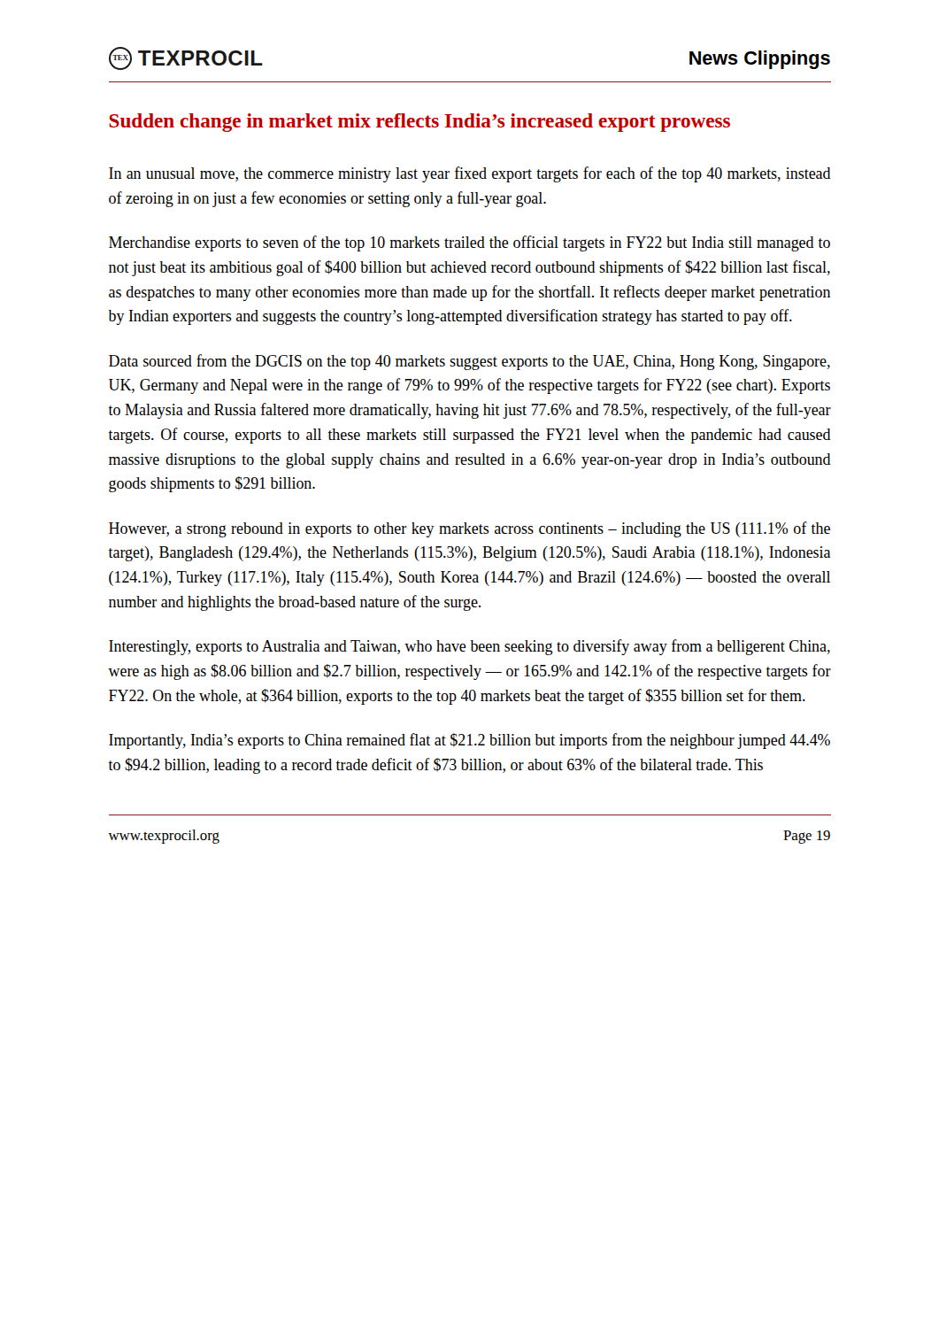TEX
TEXPROCIL
News Clippings
Sudden change in market mix reflects India’s increased export prowess
In an unusual move, the commerce ministry last year fixed export targets for each of the top 40 markets, instead of zeroing in on just a few economies or setting only a full-year goal.
Merchandise exports to seven of the top 10 markets trailed the official targets in FY22 but India still managed to not just beat its ambitious goal of $400 billion but achieved record outbound shipments of $422 billion last fiscal, as despatches to many other economies more than made up for the shortfall. It reflects deeper market penetration by Indian exporters and suggests the country’s long-attempted diversification strategy has started to pay off.
Data sourced from the DGCIS on the top 40 markets suggest exports to the UAE, China, Hong Kong, Singapore, UK, Germany and Nepal were in the range of 79% to 99% of the respective targets for FY22 (see chart). Exports to Malaysia and Russia faltered more dramatically, having hit just 77.6% and 78.5%, respectively, of the full-year targets. Of course, exports to all these markets still surpassed the FY21 level when the pandemic had caused massive disruptions to the global supply chains and resulted in a 6.6% year-on-year drop in India’s outbound goods shipments to $291 billion.
However, a strong rebound in exports to other key markets across continents – including the US (111.1% of the target), Bangladesh (129.4%), the Netherlands (115.3%), Belgium (120.5%), Saudi Arabia (118.1%), Indonesia (124.1%), Turkey (117.1%), Italy (115.4%), South Korea (144.7%) and Brazil (124.6%) — boosted the overall number and highlights the broad-based nature of the surge.
Interestingly, exports to Australia and Taiwan, who have been seeking to diversify away from a belligerent China, were as high as $8.06 billion and $2.7 billion, respectively — or 165.9% and 142.1% of the respective targets for FY22. On the whole, at $364 billion, exports to the top 40 markets beat the target of $355 billion set for them.
Importantly, India’s exports to China remained flat at $21.2 billion but imports from the neighbour jumped 44.4% to $94.2 billion, leading to a record trade deficit of $73 billion, or about 63% of the bilateral trade. This
www.texprocil.org
Page 19